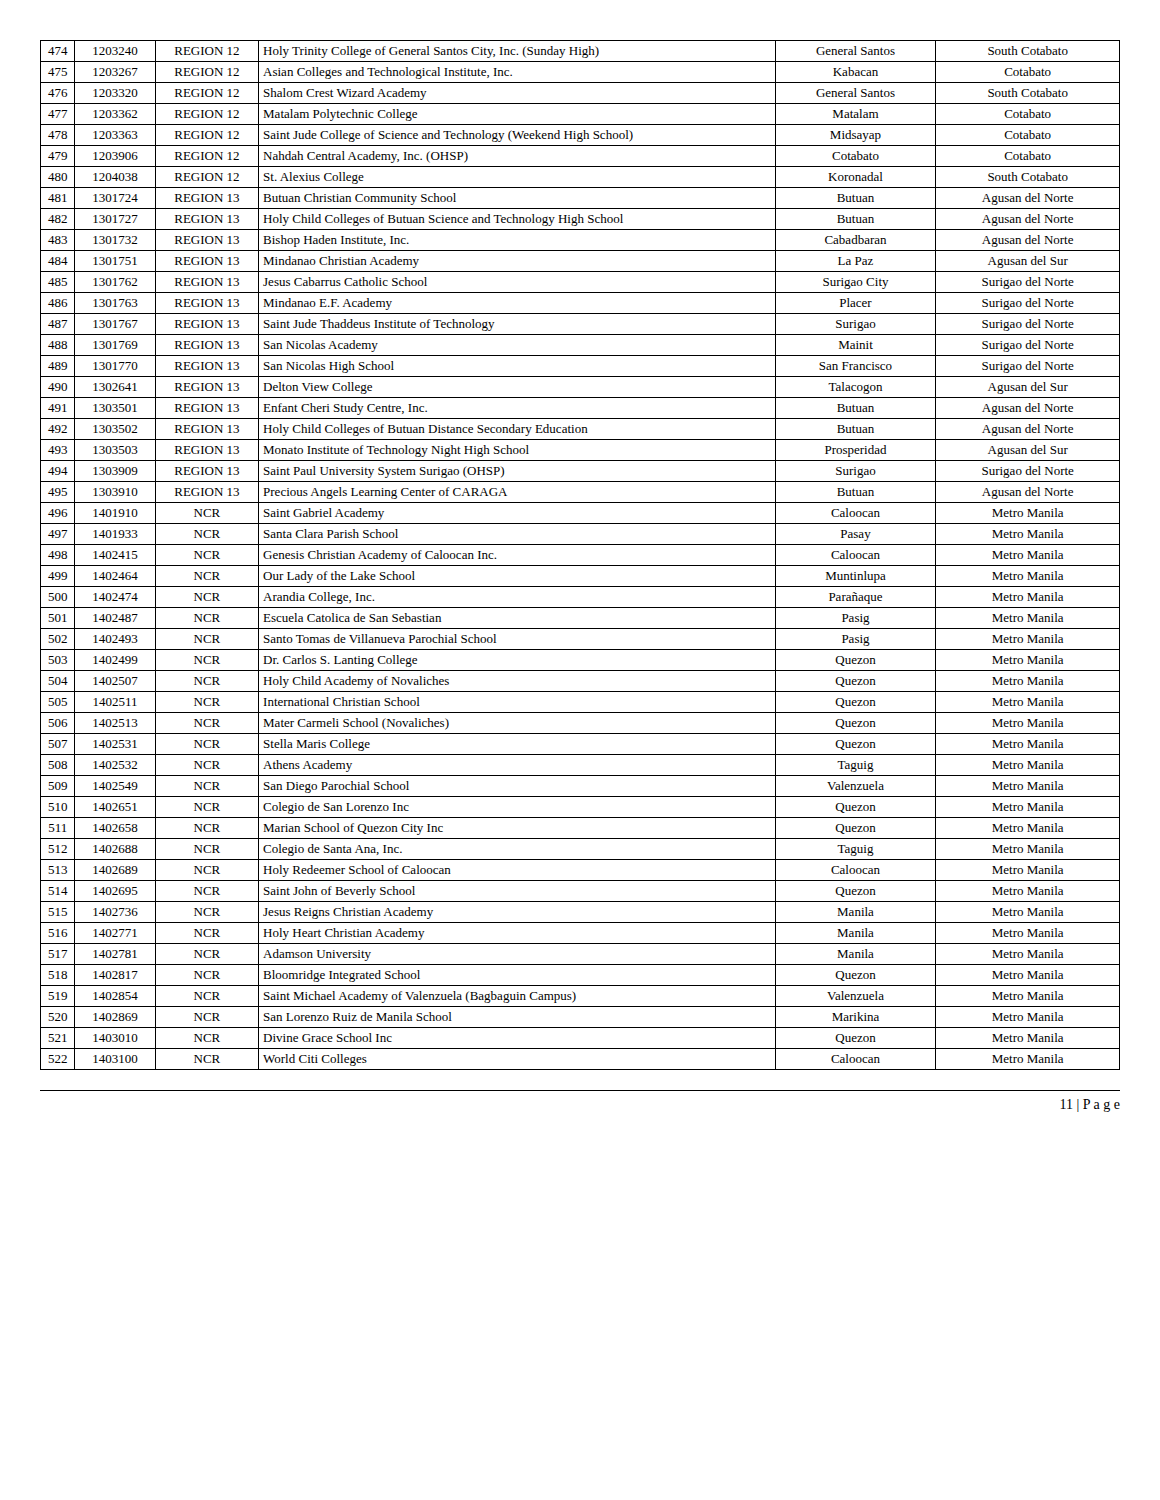| 474 | 1203240 | REGION 12 | Holy Trinity College of General Santos City, Inc. (Sunday High) | General Santos | South Cotabato |
| 475 | 1203267 | REGION 12 | Asian Colleges and Technological Institute, Inc. | Kabacan | Cotabato |
| 476 | 1203320 | REGION 12 | Shalom Crest Wizard Academy | General Santos | South Cotabato |
| 477 | 1203362 | REGION 12 | Matalam Polytechnic College | Matalam | Cotabato |
| 478 | 1203363 | REGION 12 | Saint Jude College of Science and Technology (Weekend High School) | Midsayap | Cotabato |
| 479 | 1203906 | REGION 12 | Nahdah Central Academy, Inc. (OHSP) | Cotabato | Cotabato |
| 480 | 1204038 | REGION 12 | St. Alexius College | Koronadal | South Cotabato |
| 481 | 1301724 | REGION 13 | Butuan Christian Community School | Butuan | Agusan del Norte |
| 482 | 1301727 | REGION 13 | Holy Child Colleges of Butuan Science and Technology High School | Butuan | Agusan del Norte |
| 483 | 1301732 | REGION 13 | Bishop Haden Institute, Inc. | Cabadbaran | Agusan del Norte |
| 484 | 1301751 | REGION 13 | Mindanao Christian Academy | La Paz | Agusan del Sur |
| 485 | 1301762 | REGION 13 | Jesus Cabarrus Catholic School | Surigao City | Surigao del Norte |
| 486 | 1301763 | REGION 13 | Mindanao E.F. Academy | Placer | Surigao del Norte |
| 487 | 1301767 | REGION 13 | Saint Jude Thaddeus Institute of Technology | Surigao | Surigao del Norte |
| 488 | 1301769 | REGION 13 | San Nicolas Academy | Mainit | Surigao del Norte |
| 489 | 1301770 | REGION 13 | San Nicolas High School | San Francisco | Surigao del Norte |
| 490 | 1302641 | REGION 13 | Delton View College | Talacogon | Agusan del Sur |
| 491 | 1303501 | REGION 13 | Enfant Cheri Study Centre, Inc. | Butuan | Agusan del Norte |
| 492 | 1303502 | REGION 13 | Holy Child Colleges of Butuan Distance Secondary Education | Butuan | Agusan del Norte |
| 493 | 1303503 | REGION 13 | Monato Institute of Technology Night High School | Prosperidad | Agusan del Sur |
| 494 | 1303909 | REGION 13 | Saint Paul University System Surigao (OHSP) | Surigao | Surigao del Norte |
| 495 | 1303910 | REGION 13 | Precious Angels Learning Center of CARAGA | Butuan | Agusan del Norte |
| 496 | 1401910 | NCR | Saint Gabriel Academy | Caloocan | Metro Manila |
| 497 | 1401933 | NCR | Santa Clara Parish School | Pasay | Metro Manila |
| 498 | 1402415 | NCR | Genesis Christian Academy of Caloocan Inc. | Caloocan | Metro Manila |
| 499 | 1402464 | NCR | Our Lady of the Lake School | Muntinlupa | Metro Manila |
| 500 | 1402474 | NCR | Arandia College, Inc. | Parañaque | Metro Manila |
| 501 | 1402487 | NCR | Escuela Catolica de San Sebastian | Pasig | Metro Manila |
| 502 | 1402493 | NCR | Santo Tomas de Villanueva Parochial School | Pasig | Metro Manila |
| 503 | 1402499 | NCR | Dr. Carlos S. Lanting College | Quezon | Metro Manila |
| 504 | 1402507 | NCR | Holy Child Academy of Novaliches | Quezon | Metro Manila |
| 505 | 1402511 | NCR | International Christian School | Quezon | Metro Manila |
| 506 | 1402513 | NCR | Mater Carmeli School (Novaliches) | Quezon | Metro Manila |
| 507 | 1402531 | NCR | Stella Maris College | Quezon | Metro Manila |
| 508 | 1402532 | NCR | Athens Academy | Taguig | Metro Manila |
| 509 | 1402549 | NCR | San Diego Parochial School | Valenzuela | Metro Manila |
| 510 | 1402651 | NCR | Colegio de San Lorenzo Inc | Quezon | Metro Manila |
| 511 | 1402658 | NCR | Marian School of Quezon City Inc | Quezon | Metro Manila |
| 512 | 1402688 | NCR | Colegio de Santa Ana, Inc. | Taguig | Metro Manila |
| 513 | 1402689 | NCR | Holy Redeemer School of Caloocan | Caloocan | Metro Manila |
| 514 | 1402695 | NCR | Saint John of Beverly School | Quezon | Metro Manila |
| 515 | 1402736 | NCR | Jesus Reigns Christian Academy | Manila | Metro Manila |
| 516 | 1402771 | NCR | Holy Heart Christian Academy | Manila | Metro Manila |
| 517 | 1402781 | NCR | Adamson University | Manila | Metro Manila |
| 518 | 1402817 | NCR | Bloomridge Integrated School | Quezon | Metro Manila |
| 519 | 1402854 | NCR | Saint Michael Academy of Valenzuela (Bagbaguin Campus) | Valenzuela | Metro Manila |
| 520 | 1402869 | NCR | San Lorenzo Ruiz de Manila School | Marikina | Metro Manila |
| 521 | 1403010 | NCR | Divine Grace School Inc | Quezon | Metro Manila |
| 522 | 1403100 | NCR | World Citi Colleges | Caloocan | Metro Manila |
11 | P a g e